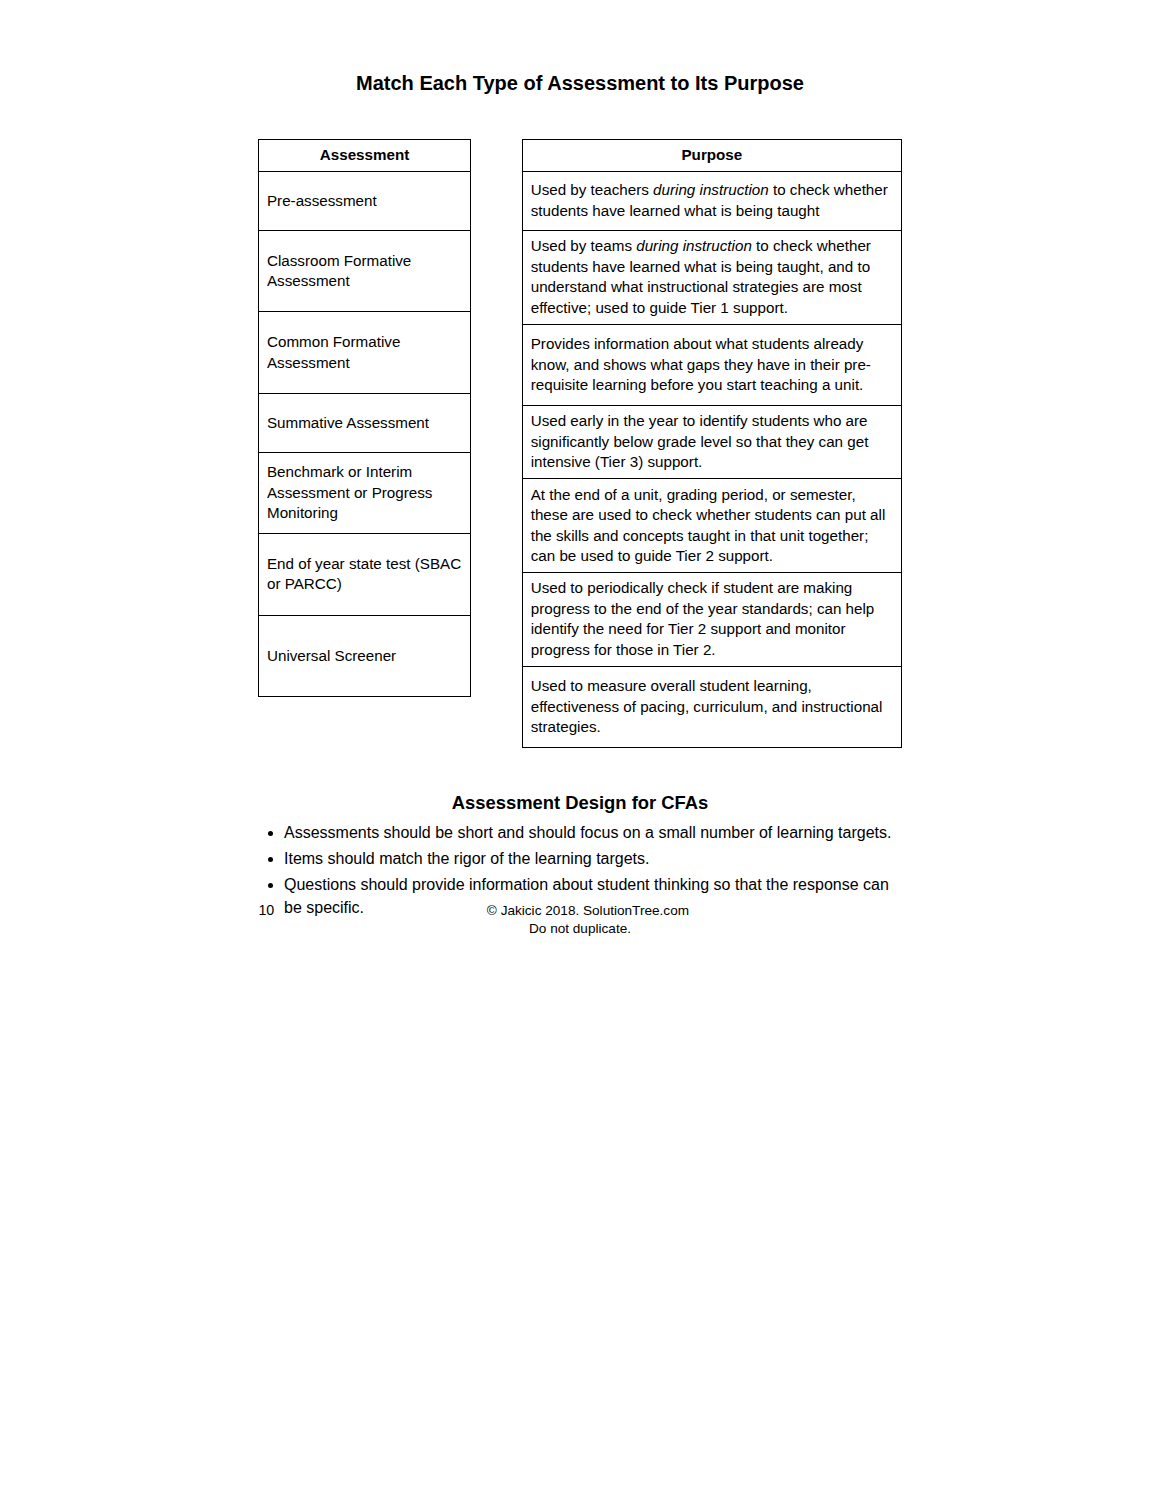Match Each Type of Assessment to Its Purpose
| / Assessment / / --- / / Pre-assessment / / Classroom Formative Assessment / / Common Formative Assessment / / Summative Assessment / / Benchmark or Interim Assessment or Progress Monitoring / / End of year state test (SBAC or PARCC) / / Universal Screener / | | / Purpose / / --- / / Used by teachers during instruction to check whether students have learned what is being taught / / Used by teams during instruction to check whether students have learned what is being taught, and to understand what instructional strategies are most effective; used to guide Tier 1 support. / / Provides information about what students already know, and shows what gaps they have in their pre-requisite learning before you start teaching a unit. / / Used early in the year to identify students who are significantly below grade level so that they can get intensive (Tier 3) support. / / At the end of a unit, grading period, or semester, these are used to check whether students can put all the skills and concepts taught in that unit together; can be used to guide Tier 2 support. / / Used to periodically check if student are making progress to the end of the year standards; can help identify the need for Tier 2 support and monitor progress for those in Tier 2. / / Used to measure overall student learning, effectiveness of pacing, curriculum, and instructional strategies. / |
Assessment Design for CFAs
Assessments should be short and should focus on a small number of learning targets.
Items should match the rigor of the learning targets.
Questions should provide information about student thinking so that the response can be specific.
10
© Jakicic 2018. SolutionTree.com
Do not duplicate.